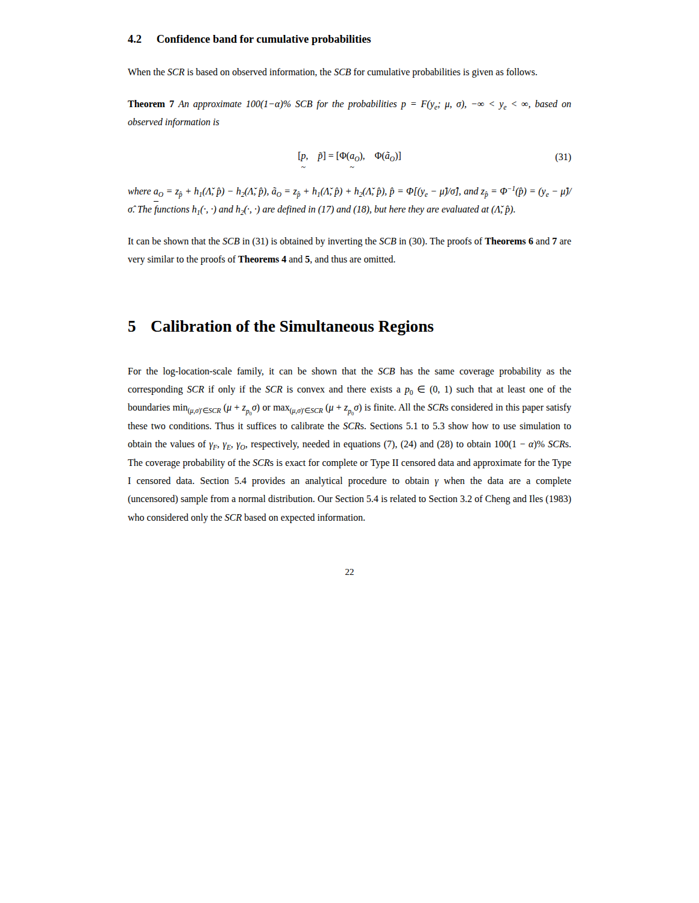4.2 Confidence band for cumulative probabilities
When the SCR is based on observed information, the SCB for cumulative probabilities is given as follows.
Theorem 7 An approximate 100(1−α)% SCB for the probabilities p = F(ye; μ, σ), −∞ < ye < ∞, based on observed information is
[p, p̃] = [Φ(aO), Φ(ãO)] (31)
where aO = zp̂ + h1(Λ̌, p̂) − h2(Λ̌, p̂), ãO = zp̂ + h1(Λ̌, p̂) + h2(Λ̌, p̂), p̂ = Φ[(ye − μ̂)/σ̂], and zp̂ = Φ−1(p̂) = (ye − μ̂)/σ̂. The functions h1(·, ·) and h2(·, ·) are defined in (17) and (18), but here they are evaluated at (Λ̌, p̂).
It can be shown that the SCB in (31) is obtained by inverting the SCB in (30). The proofs of Theorems 6 and 7 are very similar to the proofs of Theorems 4 and 5, and thus are omitted.
5 Calibration of the Simultaneous Regions
For the log-location-scale family, it can be shown that the SCB has the same coverage probability as the corresponding SCR if only if the SCR is convex and there exists a p0 ∈ (0, 1) such that at least one of the boundaries min(μ,σ)′∈SCR (μ + zp0σ) or max(μ,σ)′∈SCR (μ + zp0σ) is finite. All the SCRs considered in this paper satisfy these two conditions. Thus it suffices to calibrate the SCRs. Sections 5.1 to 5.3 show how to use simulation to obtain the values of γF, γE, γO, respectively, needed in equations (7), (24) and (28) to obtain 100(1 − α)% SCRs. The coverage probability of the SCRs is exact for complete or Type II censored data and approximate for the Type I censored data. Section 5.4 provides an analytical procedure to obtain γ when the data are a complete (uncensored) sample from a normal distribution. Our Section 5.4 is related to Section 3.2 of Cheng and Iles (1983) who considered only the SCR based on expected information.
22